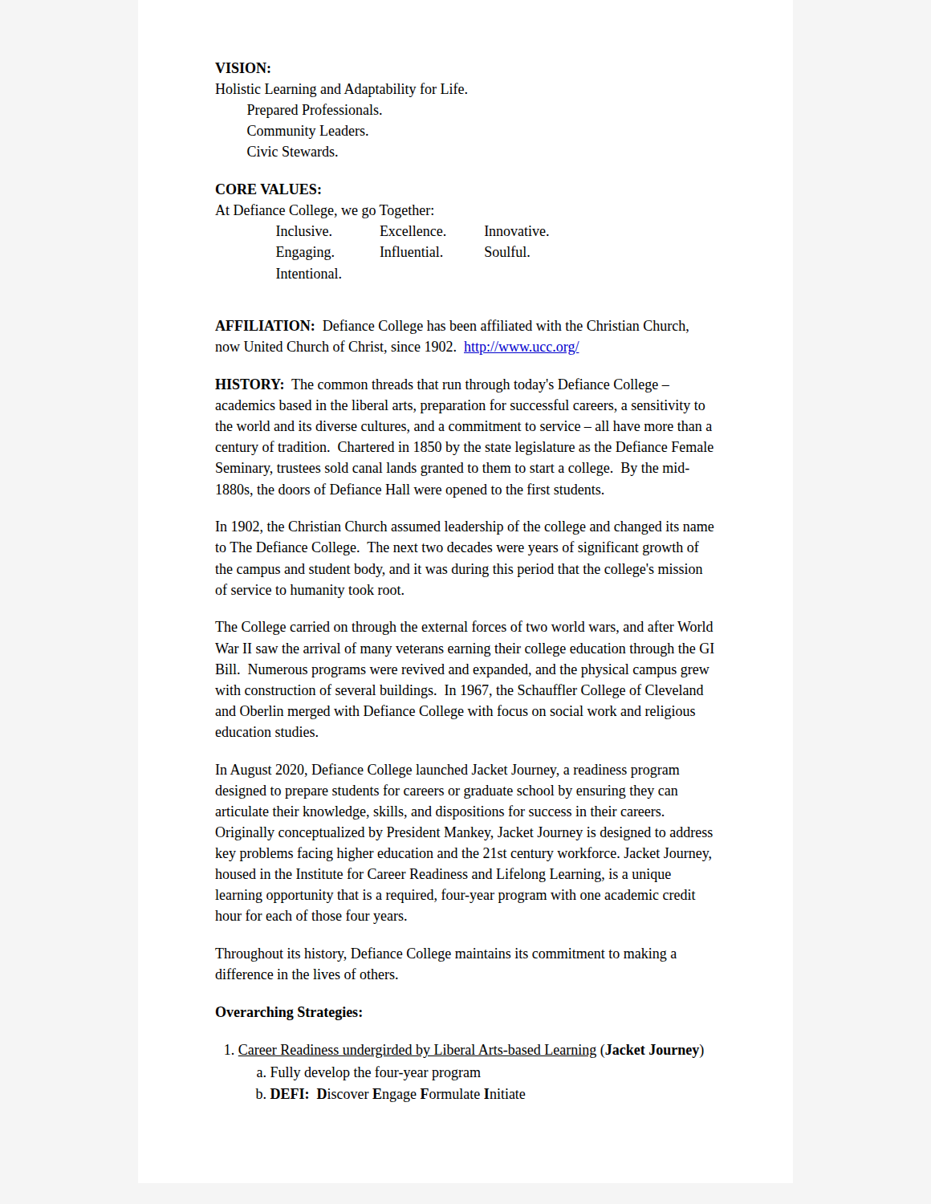VISION:
Holistic Learning and Adaptability for Life.
Prepared Professionals.
Community Leaders.
Civic Stewards.
CORE VALUES:
At Defiance College, we go Together:
| Inclusive. | Excellence. | Innovative. |
| Engaging. | Influential. | Soulful. |
| Intentional. | | |
AFFILIATION: Defiance College has been affiliated with the Christian Church, now United Church of Christ, since 1902. http://www.ucc.org/
HISTORY: The common threads that run through today's Defiance College – academics based in the liberal arts, preparation for successful careers, a sensitivity to the world and its diverse cultures, and a commitment to service – all have more than a century of tradition. Chartered in 1850 by the state legislature as the Defiance Female Seminary, trustees sold canal lands granted to them to start a college. By the mid-1880s, the doors of Defiance Hall were opened to the first students.
In 1902, the Christian Church assumed leadership of the college and changed its name to The Defiance College. The next two decades were years of significant growth of the campus and student body, and it was during this period that the college's mission of service to humanity took root.
The College carried on through the external forces of two world wars, and after World War II saw the arrival of many veterans earning their college education through the GI Bill. Numerous programs were revived and expanded, and the physical campus grew with construction of several buildings. In 1967, the Schauffler College of Cleveland and Oberlin merged with Defiance College with focus on social work and religious education studies.
In August 2020, Defiance College launched Jacket Journey, a readiness program designed to prepare students for careers or graduate school by ensuring they can articulate their knowledge, skills, and dispositions for success in their careers. Originally conceptualized by President Mankey, Jacket Journey is designed to address key problems facing higher education and the 21st century workforce. Jacket Journey, housed in the Institute for Career Readiness and Lifelong Learning, is a unique learning opportunity that is a required, four-year program with one academic credit hour for each of those four years.
Throughout its history, Defiance College maintains its commitment to making a difference in the lives of others.
Overarching Strategies:
Career Readiness undergirded by Liberal Arts-based Learning (Jacket Journey)
Fully develop the four-year program
DEFI: Discover Engage Formulate Initiate